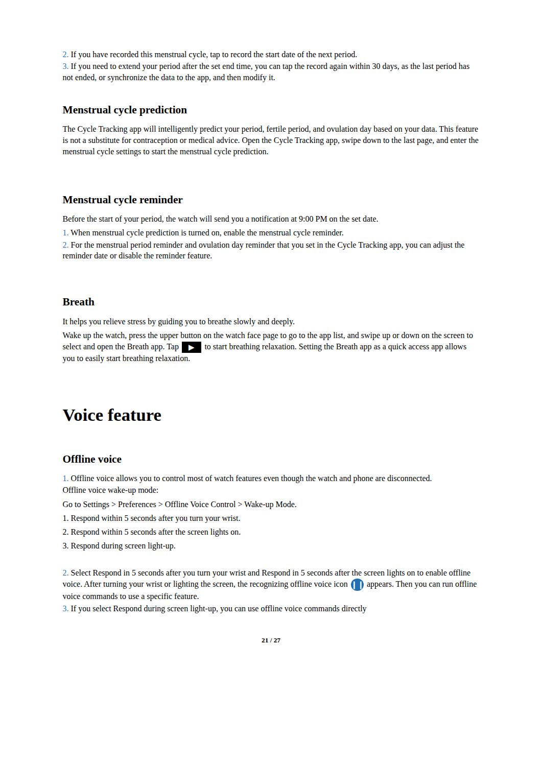2. If you have recorded this menstrual cycle, tap to record the start date of the next period.
3. If you need to extend your period after the set end time, you can tap the record again within 30 days, as the last period has not ended, or synchronize the data to the app, and then modify it.
Menstrual cycle prediction
The Cycle Tracking app will intelligently predict your period, fertile period, and ovulation day based on your data. This feature is not a substitute for contraception or medical advice. Open the Cycle Tracking app, swipe down to the last page, and enter the menstrual cycle settings to start the menstrual cycle prediction.
Menstrual cycle reminder
Before the start of your period, the watch will send you a notification at 9:00 PM on the set date.
1. When menstrual cycle prediction is turned on, enable the menstrual cycle reminder.
2. For the menstrual period reminder and ovulation day reminder that you set in the Cycle Tracking app, you can adjust the reminder date or disable the reminder feature.
Breath
It helps you relieve stress by guiding you to breathe slowly and deeply.
Wake up the watch, press the upper button on the watch face page to go to the app list, and swipe up or down on the screen to select and open the Breath app. Tap ▶ to start breathing relaxation. Setting the Breath app as a quick access app allows you to easily start breathing relaxation.
Voice feature
Offline voice
1. Offline voice allows you to control most of watch features even though the watch and phone are disconnected.
Offline voice wake-up mode:
Go to Settings > Preferences > Offline Voice Control > Wake-up Mode.
1. Respond within 5 seconds after you turn your wrist.
2. Respond within 5 seconds after the screen lights on.
3. Respond during screen light-up.
2. Select Respond in 5 seconds after you turn your wrist and Respond in 5 seconds after the screen lights on to enable offline voice. After turning your wrist or lighting the screen, the recognizing offline voice icon ❙❙ appears. Then you can run offline voice commands to use a specific feature.
3. If you select Respond during screen light-up, you can use offline voice commands directly
21 / 27